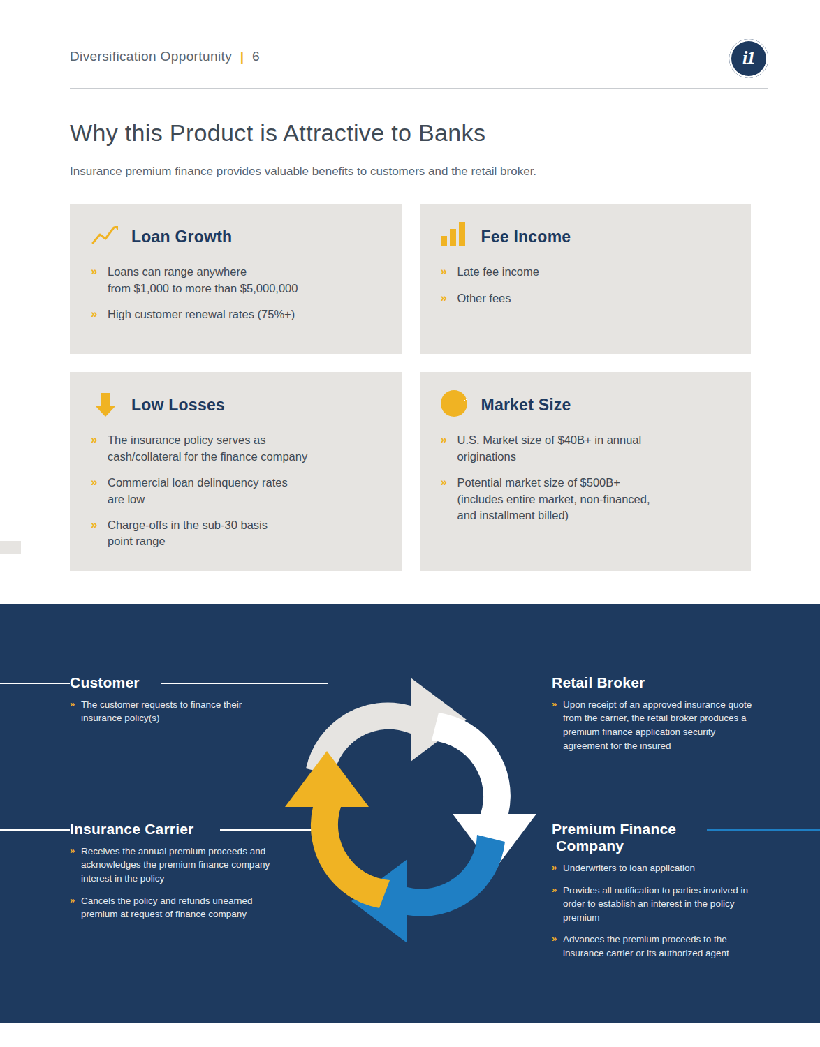Diversification Opportunity | 6
i1
Why this Product is Attractive to Banks
Insurance premium finance provides valuable benefits to customers and the retail broker.
Loan Growth
Loans can range anywhere
from $1,000 to more than $5,000,000
High customer renewal rates (75%+)
Fee Income
Late fee income
Other fees
Low Losses
The insurance policy serves as
cash/collateral for the finance company
Commercial loan delinquency rates
are low
Charge-offs in the sub-30 basis
point range
Market Size
U.S. Market size of $40B+ in annual
originations
Potential market size of $500B+
(includes entire market, non-financed,
and installment billed)
Customer
The customer requests to finance their insurance policy(s)
Retail Broker
Upon receipt of an approved insurance quote from the carrier, the retail broker produces a premium finance application security agreement for the insured
Insurance Carrier
Receives the annual premium proceeds and acknowledges the premium finance company interest in the policy
Cancels the policy and refunds unearned premium at request of finance company
Premium Finance
Company
Underwriters to loan application
Provides all notification to parties involved in order to establish an interest in the policy premium
Advances the premium proceeds to the insurance carrier or its authorized agent